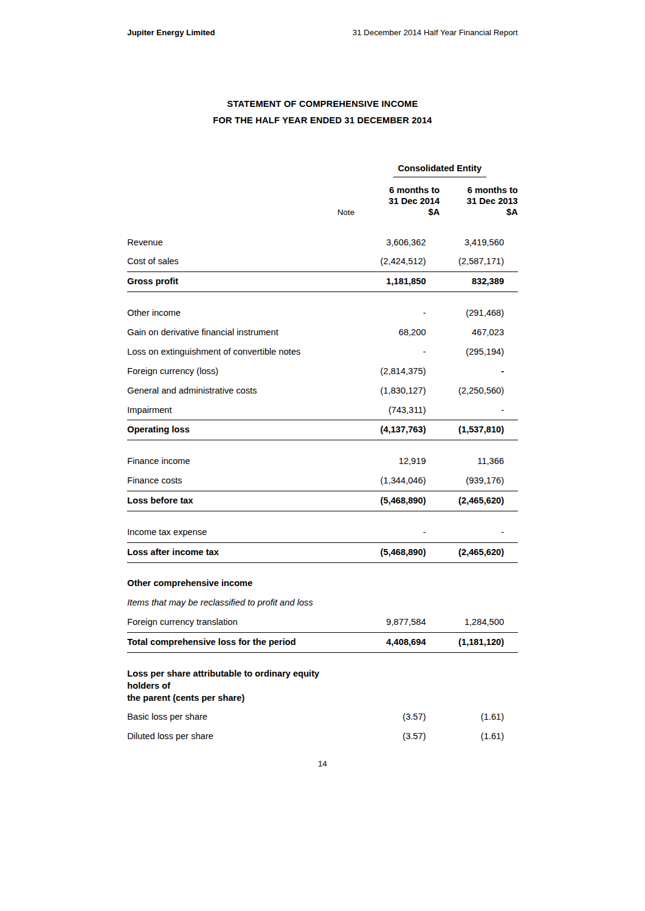Jupiter Energy Limited
31 December 2014 Half Year Financial Report
STATEMENT OF COMPREHENSIVE INCOME
FOR THE HALF YEAR ENDED 31 DECEMBER 2014
| | | Consolidated Entity |
| --- | --- | --- |
| | Note | 6 months to 31 Dec 2014 $A | 6 months to 31 Dec 2013 $A |
| Revenue | | 3,606,362 | 3,419,560 |
| Cost of sales | | (2,424,512) | (2,587,171) |
| Gross profit | | 1,181,850 | 832,389 |
| Other income | | - | (291,468) |
| Gain on derivative financial instrument | | 68,200 | 467,023 |
| Loss on extinguishment of convertible notes | | - | (295,194) |
| Foreign currency (loss) | | (2,814,375) | - |
| General and administrative costs | | (1,830,127) | (2,250,560) |
| Impairment | | (743,311) | - |
| Operating loss | | (4,137,763) | (1,537,810) |
| Finance income | | 12,919 | 11,366 |
| Finance costs | | (1,344,046) | (939,176) |
| Loss before tax | | (5,468,890) | (2,465,620) |
| Income tax expense | | - | - |
| Loss after income tax | | (5,468,890) | (2,465,620) |
| Other comprehensive income | | | |
| Items that may be reclassified to profit and loss | | | |
| Foreign currency translation | | 9,877,584 | 1,284,500 |
| Total comprehensive loss for the period | | 4,408,694 | (1,181,120) |
| Loss per share attributable to ordinary equity holders of the parent (cents per share) | | | |
| Basic loss per share | | (3.57) | (1.61) |
| Diluted loss per share | | (3.57) | (1.61) |
14